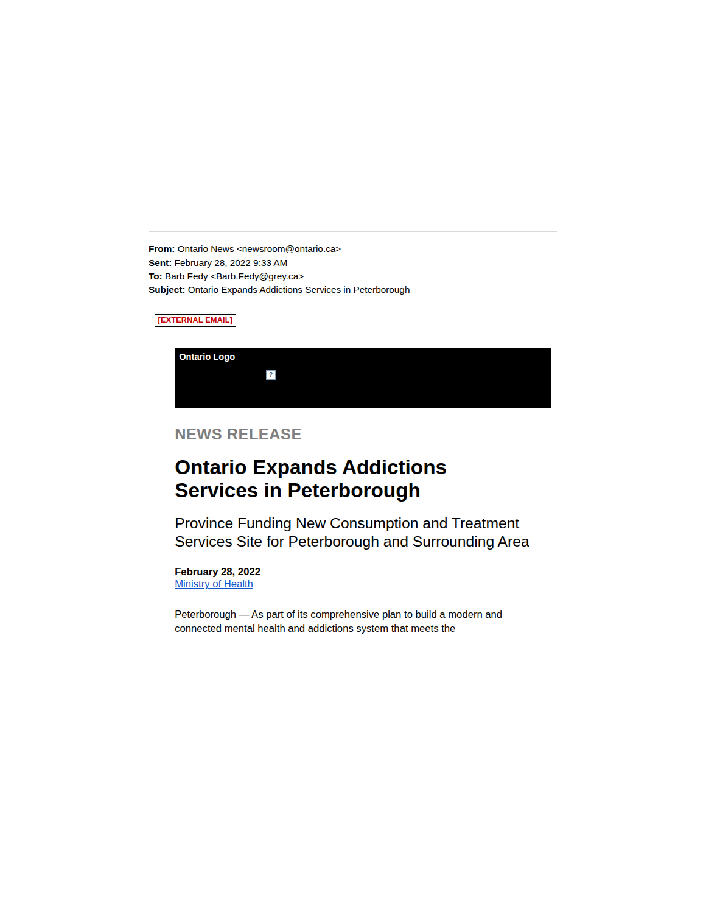From: Ontario News <newsroom@ontario.ca>
Sent: February 28, 2022 9:33 AM
To: Barb Fedy <Barb.Fedy@grey.ca>
Subject: Ontario Expands Addictions Services in Peterborough
[EXTERNAL EMAIL]
| Ontario Logo ? | |
NEWS RELEASE
Ontario Expands Addictions Services in Peterborough
Province Funding New Consumption and Treatment Services Site for Peterborough and Surrounding Area
February 28, 2022
Ministry of Health
Peterborough — As part of its comprehensive plan to build a modern and connected mental health and addictions system that meets the